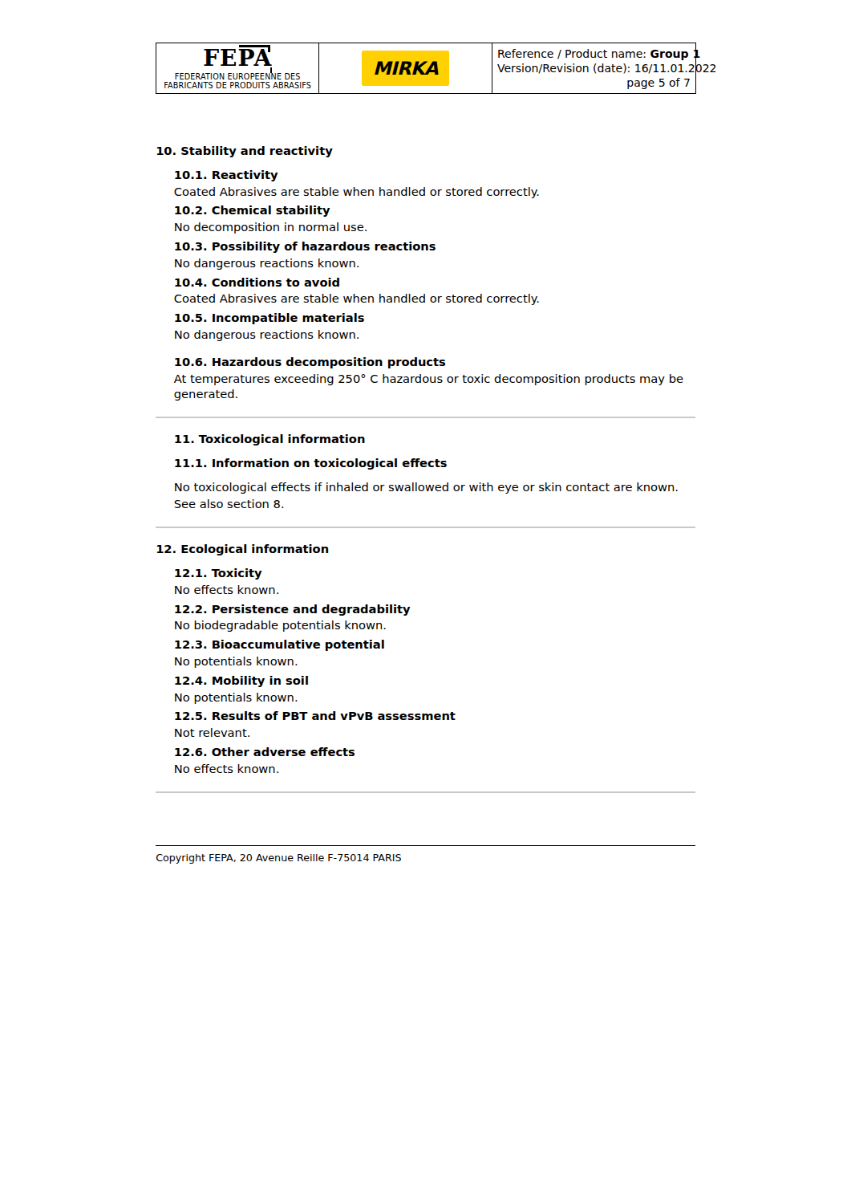FEPA
FEDERATION EUROPEENNE DES
FABRICANTS DE PRODUITS ABRASIFS
MIRKA
Reference / Product name: Group 1
Version/Revision (date): 16/11.01.2022
page 5 of 7
10. Stability and reactivity
10.1. Reactivity
Coated Abrasives are stable when handled or stored correctly.
10.2. Chemical stability
No decomposition in normal use.
10.3. Possibility of hazardous reactions
No dangerous reactions known.
10.4. Conditions to avoid
Coated Abrasives are stable when handled or stored correctly.
10.5. Incompatible materials
No dangerous reactions known.
10.6. Hazardous decomposition products
At temperatures exceeding 250° C hazardous or toxic decomposition products may be generated.
11. Toxicological information
11.1. Information on toxicological effects
No toxicological effects if inhaled or swallowed or with eye or skin contact are known.
See also section 8.
12. Ecological information
12.1. Toxicity
No effects known.
12.2. Persistence and degradability
No biodegradable potentials known.
12.3. Bioaccumulative potential
No potentials known.
12.4. Mobility in soil
No potentials known.
12.5. Results of PBT and vPvB assessment
Not relevant.
12.6. Other adverse effects
No effects known.
Copyright FEPA, 20 Avenue Reille F-75014 PARIS